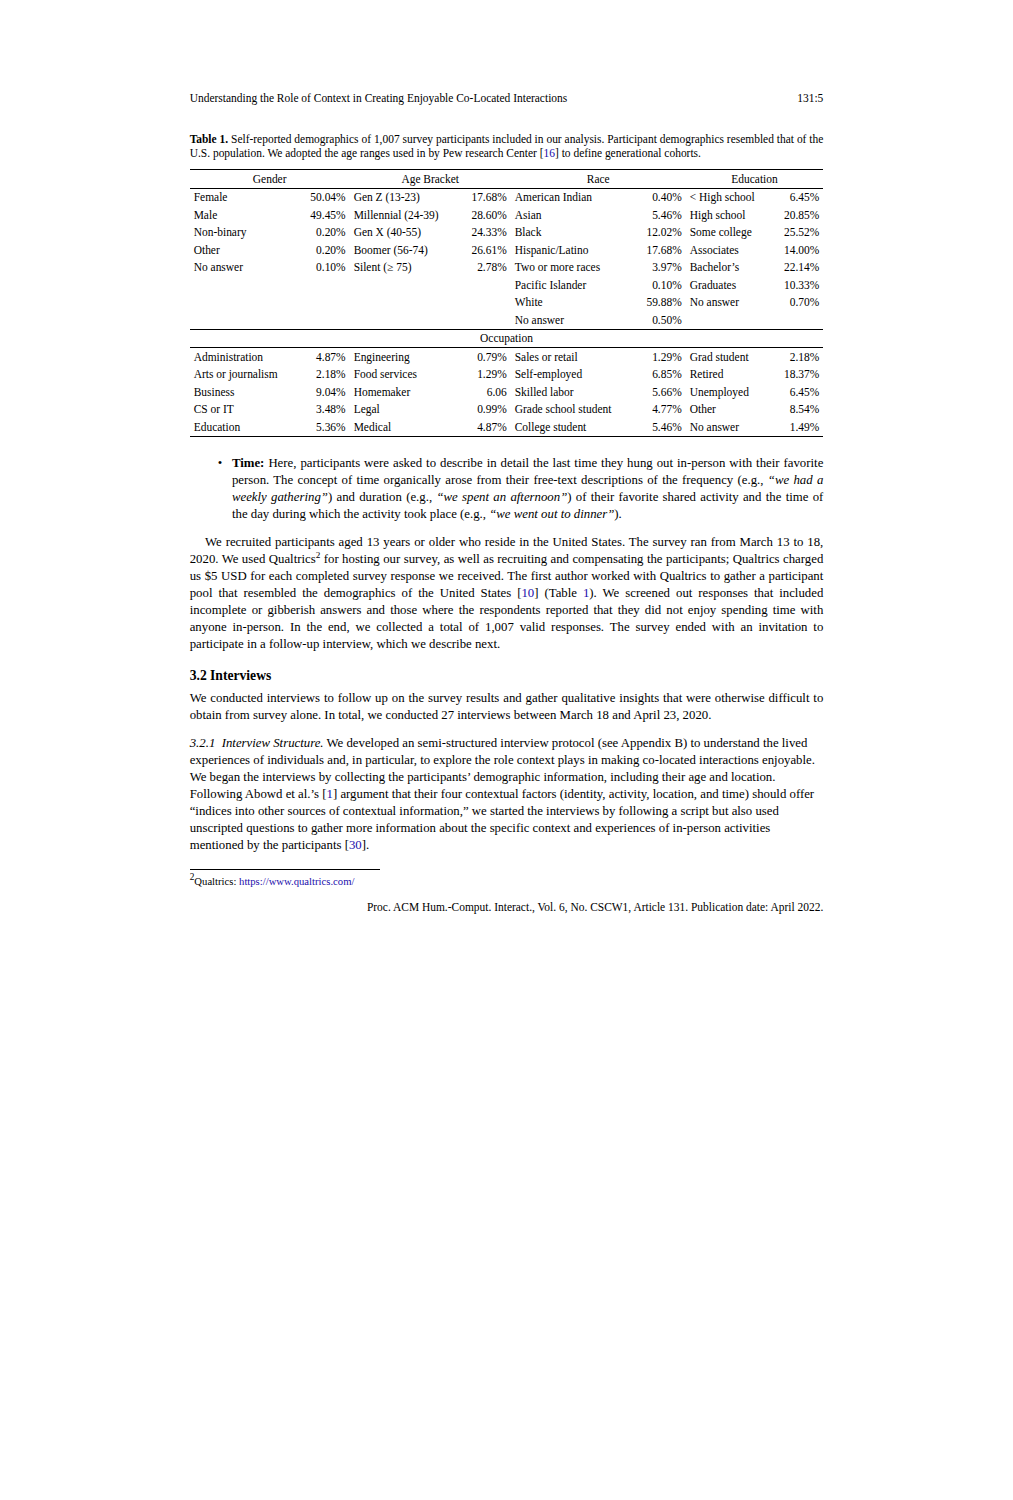Understanding the Role of Context in Creating Enjoyable Co-Located Interactions 131:5
Table 1. Self-reported demographics of 1,007 survey participants included in our analysis. Participant demographics resembled that of the U.S. population. We adopted the age ranges used in by Pew research Center [16] to define generational cohorts.
| Gender | Age Bracket | Race | Education |
| --- | --- | --- | --- |
| Female | 50.04% | Gen Z (13-23) | 17.68% | American Indian | 0.40% | < High school | 6.45% |
| Male | 49.45% | Millennial (24-39) | 28.60% | Asian | 5.46% | High school | 20.85% |
| Non-binary | 0.20% | Gen X (40-55) | 24.33% | Black | 12.02% | Some college | 25.52% |
| Other | 0.20% | Boomer (56-74) | 26.61% | Hispanic/Latino | 17.68% | Associates | 14.00% |
| No answer | 0.10% | Silent (≥ 75) | 2.78% | Two or more races | 3.97% | Bachelor’s | 22.14% |
| | | | | Pacific Islander | 0.10% | Graduates | 10.33% |
| | | | | White | 59.88% | No answer | 0.70% |
| | | | | No answer | 0.50% | | |
| Occupation |
| Administration | 4.87% | Engineering | 0.79% | Sales or retail | 1.29% | Grad student | 2.18% |
| Arts or journalism | 2.18% | Food services | 1.29% | Self-employed | 6.85% | Retired | 18.37% |
| Business | 9.04% | Homemaker | 6.06 | Skilled labor | 5.66% | Unemployed | 6.45% |
| CS or IT | 3.48% | Legal | 0.99% | Grade school student | 4.77% | Other | 8.54% |
| Education | 5.36% | Medical | 4.87% | College student | 5.46% | No answer | 1.49% |
Time: Here, participants were asked to describe in detail the last time they hung out in-person with their favorite person. The concept of time organically arose from their free-text descriptions of the frequency (e.g., “we had a weekly gathering”) and duration (e.g., “we spent an afternoon”) of their favorite shared activity and the time of the day during which the activity took place (e.g., “we went out to dinner”).
We recruited participants aged 13 years or older who reside in the United States. The survey ran from March 13 to 18, 2020. We used Qualtrics2 for hosting our survey, as well as recruiting and compensating the participants; Qualtrics charged us $5 USD for each completed survey response we received. The first author worked with Qualtrics to gather a participant pool that resembled the demographics of the United States [10] (Table 1). We screened out responses that included incomplete or gibberish answers and those where the respondents reported that they did not enjoy spending time with anyone in-person. In the end, we collected a total of 1,007 valid responses. The survey ended with an invitation to participate in a follow-up interview, which we describe next.
3.2 Interviews
We conducted interviews to follow up on the survey results and gather qualitative insights that were otherwise difficult to obtain from survey alone. In total, we conducted 27 interviews between March 18 and April 23, 2020.
3.2.1 Interview Structure. We developed an semi-structured interview protocol (see Appendix B) to understand the lived experiences of individuals and, in particular, to explore the role context plays in making co-located interactions enjoyable. We began the interviews by collecting the participants’ demographic information, including their age and location. Following Abowd et al.’s [1] argument that their four contextual factors (identity, activity, location, and time) should offer “indices into other sources of contextual information,” we started the interviews by following a script but also used unscripted questions to gather more information about the specific context and experiences of in-person activities mentioned by the participants [30].
2Qualtrics: https://www.qualtrics.com/
Proc. ACM Hum.-Comput. Interact., Vol. 6, No. CSCW1, Article 131. Publication date: April 2022.